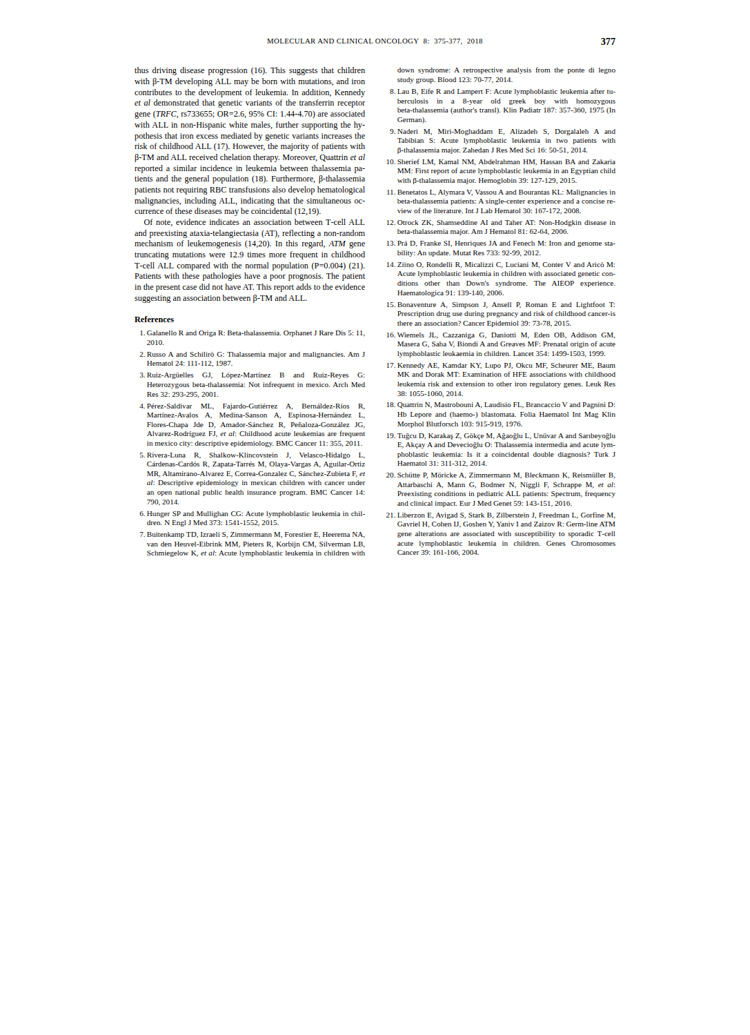MOLECULAR AND CLINICAL ONCOLOGY 8: 375-377, 2018 377
thus driving disease progression (16). This suggests that children with β‑TM developing ALL may be born with mutations, and iron contributes to the development of leukemia. In addition, Kennedy et al demonstrated that genetic variants of the transferrin receptor gene (TRFC, rs733655; OR=2.6, 95% CI: 1.44‑4.70) are associated with ALL in non‑Hispanic white males, further supporting the hypothesis that iron excess mediated by genetic variants increases the risk of childhood ALL (17). However, the majority of patients with β‑TM and ALL received chelation therapy. Moreover, Quattrin et al reported a similar incidence in leukemia between thalassemia patients and the general population (18). Furthermore, β‑thalassemia patients not requiring RBC transfusions also develop hematological malignancies, including ALL, indicating that the simultaneous occurrence of these diseases may be coincidental (12,19).
Of note, evidence indicates an association between T‑cell ALL and preexisting ataxia‑telangiectasia (AT), reflecting a non‑random mechanism of leukemogenesis (14,20). In this regard, ATM gene truncating mutations were 12.9 times more frequent in childhood T‑cell ALL compared with the normal population (P=0.004) (21). Patients with these pathologies have a poor prognosis. The patient in the present case did not have AT. This report adds to the evidence suggesting an association between β‑TM and ALL.
References
Galanello R and Origa R: Beta‑thalassemia. Orphanet J Rare Dis 5: 11, 2010.
Russo A and Schilirò G: Thalassemia major and malignancies. Am J Hematol 24: 111‑112, 1987.
Ruiz‑Argüelles GJ, López‑Martínez B and Ruiz‑Reyes G: Heterozygous beta‑thalassemia: Not infrequent in mexico. Arch Med Res 32: 293‑295, 2001.
Pérez‑Saldivar ML, Fajardo‑Gutiérrez A, Bernáldez‑Ríos R, Martínez‑Avalos A, Medina‑Sanson A, Espinosa‑Hernández L, Flores‑Chapa Jde D, Amador‑Sánchez R, Peñaloza‑González JG, Alvarez‑Rodríguez FJ, et al: Childhood acute leukemias are frequent in mexico city: descriptive epidemiology. BMC Cancer 11: 355, 2011.
Rivera‑Luna R, Shalkow‑Klincovstein J, Velasco‑Hidalgo L, Cárdenas‑Cardós R, Zapata‑Tarrés M, Olaya‑Vargas A, Aguilar‑Ortiz MR, Altamirano‑Alvarez E, Correa‑Gonzalez C, Sánchez‑Zubieta F, et al: Descriptive epidemiology in mexican children with cancer under an open national public health insurance program. BMC Cancer 14: 790, 2014.
Hunger SP and Mullighan CG: Acute lymphoblastic leukemia in children. N Engl J Med 373: 1541‑1552, 2015.
Buitenkamp TD, Izraeli S, Zimmermann M, Forestier E, Heerema NA, van den Heuvel‑Eibrink MM, Pieters R, Korbijn CM, Silverman LB, Schmiegelow K, et al: Acute lymphoblastic leukemia in children with down syndrome: A retrospective analysis from the ponte di legno study group. Blood 123: 70‑77, 2014.
Lau B, Eife R and Lampert F: Acute lymphoblastic leukemia after tuberculosis in a 8‑year old greek boy with homozygous beta‑thalassemia (author's transl). Klin Padiatr 187: 357‑360, 1975 (In German).
Naderi M, Miri‑Moghaddam E, Alizadeh S, Dorgalaleh A and Tabibian S: Acute lymphoblastic leukemia in two patients with β‑thalassemia major. Zahedan J Res Med Sci 16: 50‑51, 2014.
Sherief LM, Kamal NM, Abdelrahman HM, Hassan BA and Zakaria MM: First report of acute lymphoblastic leukemia in an Egyptian child with β‑thalassemia major. Hemoglobin 39: 127‑129, 2015.
Benetatos L, Alymara V, Vassou A and Bourantas KL: Malignancies in beta‑thalassemia patients: A single‑center experience and a concise review of the literature. Int J Lab Hematol 30: 167‑172, 2008.
Otrock ZK, Shamseddine AI and Taher AT: Non‑Hodgkin disease in beta‑thalassemia major. Am J Hematol 81: 62‑64, 2006.
Prá D, Franke SI, Henriques JA and Fenech M: Iron and genome stability: An update. Mutat Res 733: 92‑99, 2012.
Ziino O, Rondelli R, Micalizzi C, Luciani M, Conter V and Aricò M: Acute lymphoblastic leukemia in children with associated genetic conditions other than Down's syndrome. The AIEOP experience. Haematologica 91: 139‑140, 2006.
Bonaventure A, Simpson J, Ansell P, Roman E and Lightfoot T: Prescription drug use during pregnancy and risk of childhood cancer‑is there an association? Cancer Epidemiol 39: 73‑78, 2015.
Wiemels JL, Cazzaniga G, Daniotti M, Eden OB, Addison GM, Masera G, Saha V, Biondi A and Greaves MF: Prenatal origin of acute lymphoblastic leukaemia in children. Lancet 354: 1499‑1503, 1999.
Kennedy AE, Kamdar KY, Lupo PJ, Okcu MF, Scheurer ME, Baum MK and Dorak MT: Examination of HFE associations with childhood leukemia risk and extension to other iron regulatory genes. Leuk Res 38: 1055‑1060, 2014.
Quattrin N, Mastrobouni A, Laudisio FL, Brancaccio V and Pagnini D: Hb Lepore and (haemo‑) blastomata. Folia Haematol Int Mag Klin Morphol Blutforsch 103: 915‑919, 1976.
Tuğcu D, Karakaş Z, Gökçe M, Ağaoğlu L, Unüvar A and Sarıbeyoğlu E, Akçay A and Devecioğlu O: Thalassemia intermedia and acute lymphoblastic leukemia: Is it a coincidental double diagnosis? Turk J Haematol 31: 311‑312, 2014.
Schütte P, Möricke A, Zimmermann M, Bleckmann K, Reismüller B, Attarbaschi A, Mann G, Bodmer N, Niggli F, Schrappe M, et al: Preexisting conditions in pediatric ALL patients: Spectrum, frequency and clinical impact. Eur J Med Genet 59: 143‑151, 2016.
Liberzon E, Avigad S, Stark B, Zilberstein J, Freedman L, Gorfine M, Gavriel H, Cohen IJ, Goshen Y, Yaniv I and Zaizov R: Germ‑line ATM gene alterations are associated with susceptibility to sporadic T‑cell acute lymphoblastic leukemia in children. Genes Chromosomes Cancer 39: 161‑166, 2004.